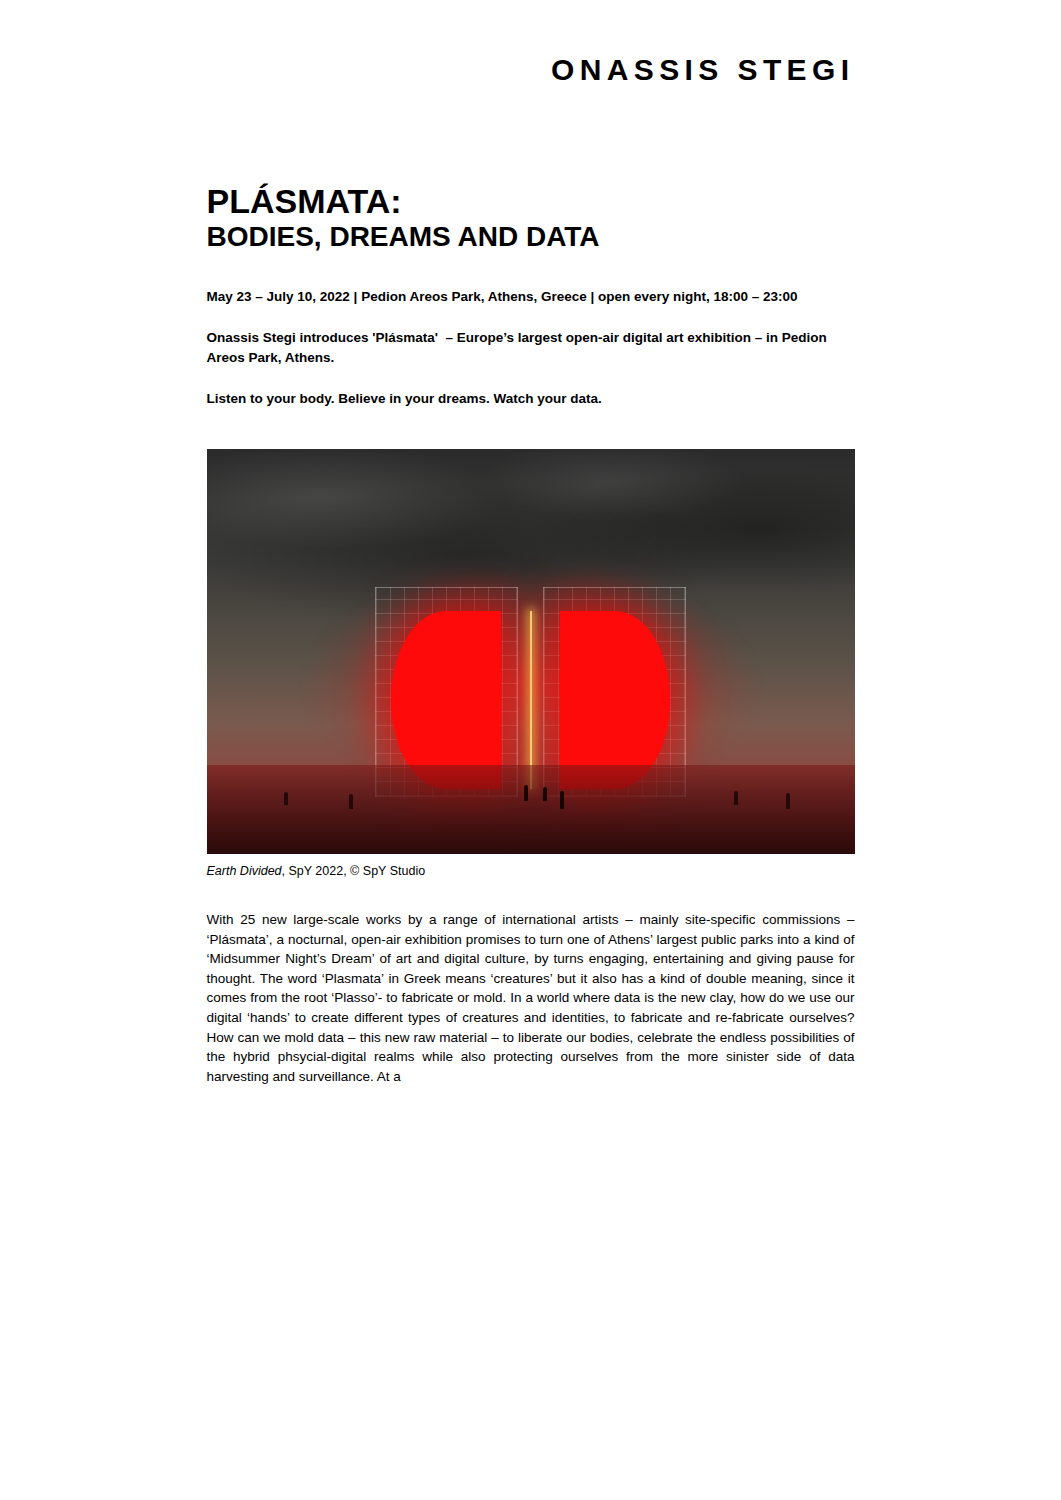ONASSIS STEGI
PLÁSMATA: BODIES, DREAMS AND DATA
May 23 – July 10, 2022 | Pedion Areos Park, Athens, Greece | open every night, 18:00 – 23:00
Onassis Stegi introduces 'Plásmata' – Europe’s largest open-air digital art exhibition – in Pedion Areos Park, Athens.
Listen to your body. Believe in your dreams. Watch your data.
Earth Divided, SpY 2022, © SpY Studio
With 25 new large-scale works by a range of international artists – mainly site-specific commissions – ‘Plásmata’, a nocturnal, open-air exhibition promises to turn one of Athens’ largest public parks into a kind of ‘Midsummer Night’s Dream’ of art and digital culture, by turns engaging, entertaining and giving pause for thought. The word ‘Plasmata’ in Greek means ‘creatures’ but it also has a kind of double meaning, since it comes from the root ‘Plasso’- to fabricate or mold. In a world where data is the new clay, how do we use our digital ‘hands’ to create different types of creatures and identities, to fabricate and re-fabricate ourselves? How can we mold data – this new raw material – to liberate our bodies, celebrate the endless possibilities of the hybrid phsycial-digital realms while also protecting ourselves from the more sinister side of data harvesting and surveillance. At a